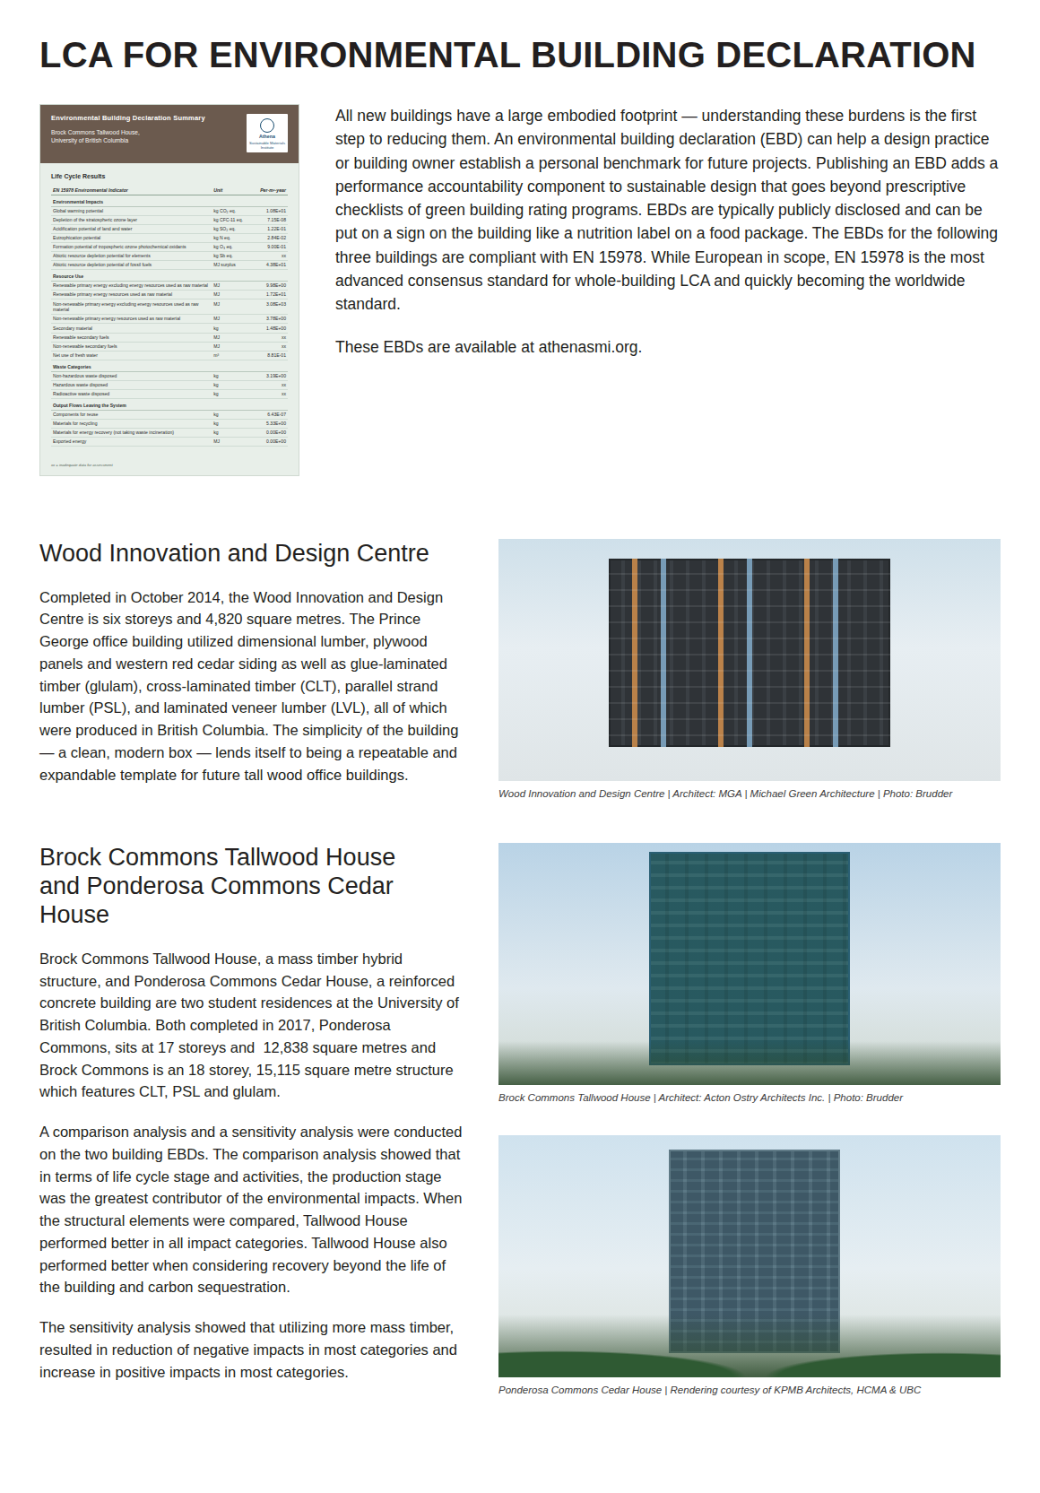LCA FOR ENVIRONMENTAL BUILDING DECLARATION
Environmental Building Declaration Summary
Brock Commons Tallwood House,
University of British Columbia
Athena
Sustainable Materials
Institute
Life Cycle Results
| EN 15978 Environmental Indicator | Unit | Per-m²-year |
| --- | --- | --- |
| Environmental Impacts |
| Global warming potential | kg CO₂ eq. | 1.08E+01 |
| Depletion of the stratospheric ozone layer | kg CFC-11 eq. | 7.15E-08 |
| Acidification potential of land and water | kg SO₂ eq. | 1.22E-01 |
| Eutrophication potential | kg N eq. | 2.84E-02 |
| Formation potential of tropospheric ozone photochemical oxidants | kg O₃ eq. | 9.00E-01 |
| Abiotic resource depletion potential for elements | kg Sb eq. | xx |
| Abiotic resource depletion potential of fossil fuels | MJ surplus | 4.38E+01 |
| Resource Use |
| Renewable primary energy excluding energy resources used as raw material | MJ | 9.98E+00 |
| Renewable primary energy resources used as raw material | MJ | 1.72E+01 |
| Non-renewable primary energy excluding energy resources used as raw material | MJ | 3.08E+03 |
| Non-renewable primary energy resources used as raw material | MJ | 3.78E+00 |
| Secondary material | kg | 1.48E+00 |
| Renewable secondary fuels | MJ | xx |
| Non-renewable secondary fuels | MJ | xx |
| Net use of fresh water | m³ | 8.81E-01 |
| Waste Categories |
| Non-hazardous waste disposed | kg | 3.19E+00 |
| Hazardous waste disposed | kg | xx |
| Radioactive waste disposed | kg | xx |
| Output Flows Leaving the System |
| Components for reuse | kg | 6.43E-07 |
| Materials for recycling | kg | 5.33E+00 |
| Materials for energy recovery (not taking waste incineration) | kg | 0.00E+00 |
| Exported energy | MJ | 0.00E+00 |
xx = inadequate data for assessment
All new buildings have a large embodied footprint — understanding these burdens is the first step to reducing them. An environmental building declaration (EBD) can help a design practice or building owner establish a personal benchmark for future projects. Publishing an EBD adds a performance accountability component to sustainable design that goes beyond prescriptive checklists of green building rating programs. EBDs are typically publicly disclosed and can be put on a sign on the building like a nutrition label on a food package. The EBDs for the following three buildings are compliant with EN 15978. While European in scope, EN 15978 is the most advanced consensus standard for whole-building LCA and quickly becoming the worldwide standard.
These EBDs are available at athenasmi.org.
Wood Innovation and Design Centre
Completed in October 2014, the Wood Innovation and Design Centre is six storeys and 4,820 square metres. The Prince George office building utilized dimensional lumber, plywood panels and western red cedar siding as well as glue-laminated timber (glulam), cross-laminated timber (CLT), parallel strand lumber (PSL), and laminated veneer lumber (LVL), all of which were produced in British Columbia. The simplicity of the building — a clean, modern box — lends itself to being a repeatable and expandable template for future tall wood office buildings.
Wood Innovation and Design Centre | Architect: MGA | Michael Green Architecture | Photo: Brudder
Brock Commons Tallwood House
and Ponderosa Commons Cedar House
Brock Commons Tallwood House, a mass timber hybrid structure, and Ponderosa Commons Cedar House, a reinforced concrete building are two student residences at the University of British Columbia. Both completed in 2017, Ponderosa Commons, sits at 17 storeys and 12,838 square metres and Brock Commons is an 18 storey, 15,115 square metre structure which features CLT, PSL and glulam.
A comparison analysis and a sensitivity analysis were conducted on the two building EBDs. The comparison analysis showed that in terms of life cycle stage and activities, the production stage was the greatest contributor of the environmental impacts. When the structural elements were compared, Tallwood House performed better in all impact categories. Tallwood House also performed better when considering recovery beyond the life of the building and carbon sequestration.
The sensitivity analysis showed that utilizing more mass timber, resulted in reduction of negative impacts in most categories and increase in positive impacts in most categories.
Brock Commons Tallwood House | Architect: Acton Ostry Architects Inc. | Photo: Brudder
Ponderosa Commons Cedar House | Rendering courtesy of KPMB Architects, HCMA & UBC